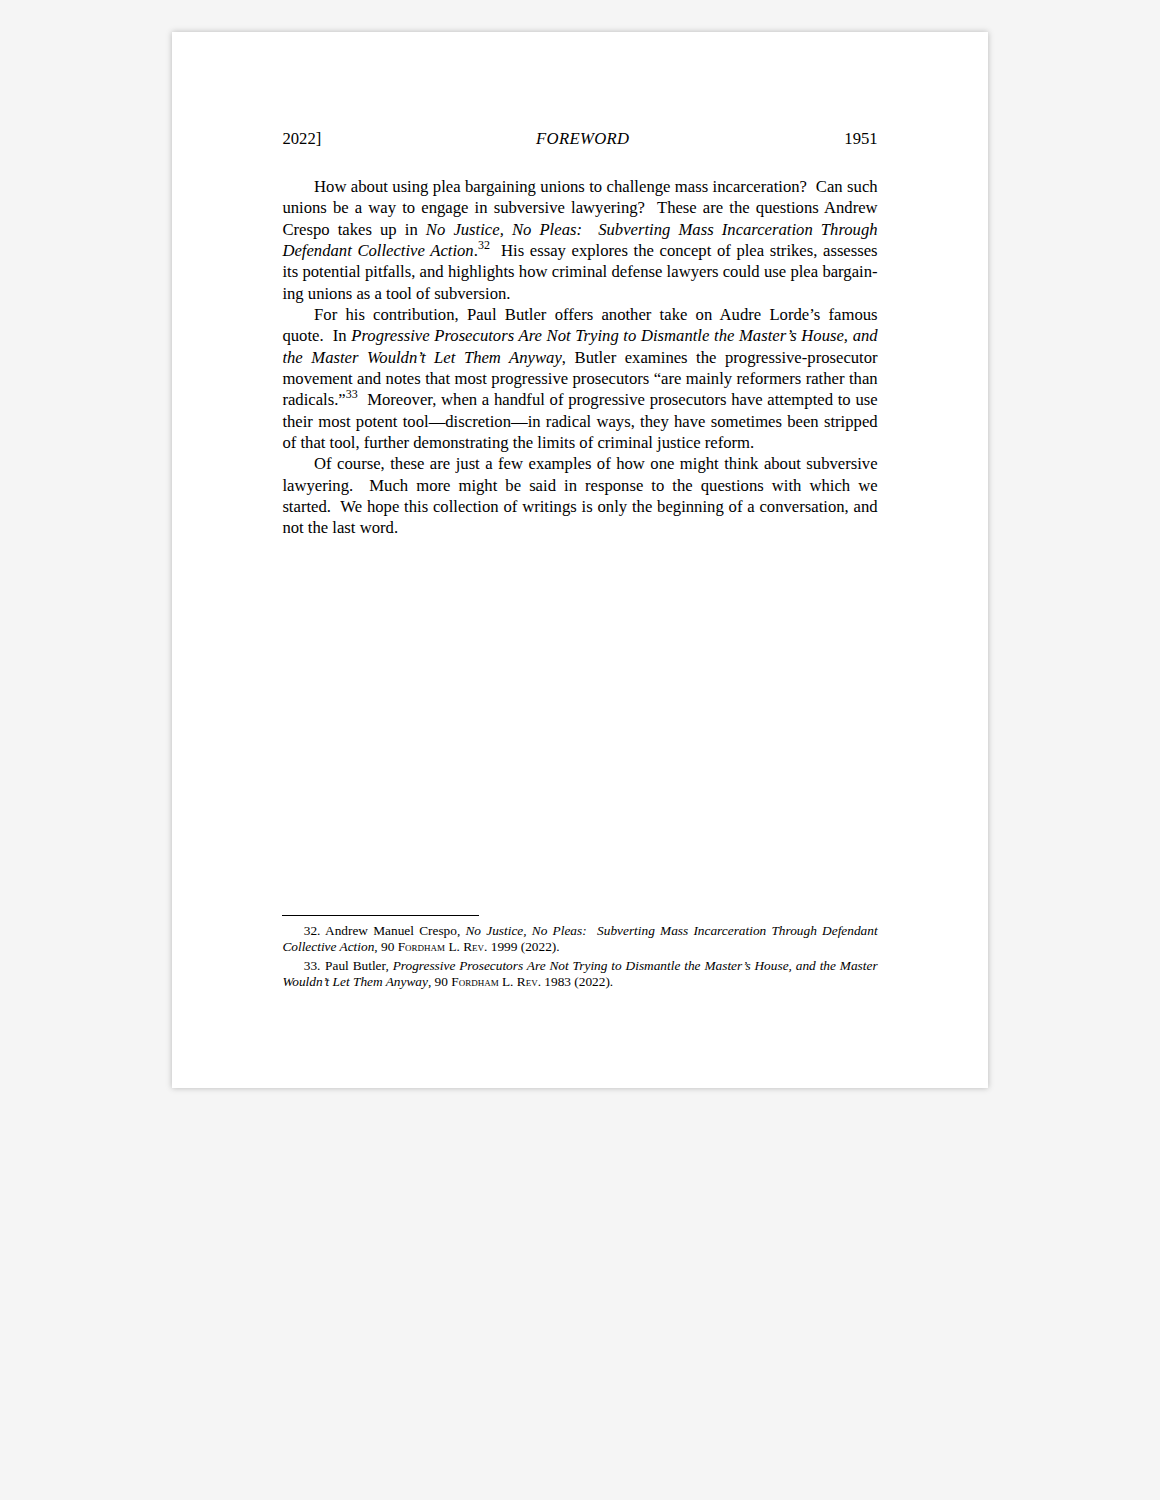2022] FOREWORD 1951
How about using plea bargaining unions to challenge mass incarceration? Can such unions be a way to engage in subversive lawyering? These are the questions Andrew Crespo takes up in No Justice, No Pleas: Subverting Mass Incarceration Through Defendant Collective Action.32 His essay explores the concept of plea strikes, assesses its potential pitfalls, and highlights how criminal defense lawyers could use plea bargaining unions as a tool of subversion.
For his contribution, Paul Butler offers another take on Audre Lorde’s famous quote. In Progressive Prosecutors Are Not Trying to Dismantle the Master’s House, and the Master Wouldn’t Let Them Anyway, Butler examines the progressive-prosecutor movement and notes that most progressive prosecutors “are mainly reformers rather than radicals.”33 Moreover, when a handful of progressive prosecutors have attempted to use their most potent tool—discretion—in radical ways, they have sometimes been stripped of that tool, further demonstrating the limits of criminal justice reform.
Of course, these are just a few examples of how one might think about subversive lawyering. Much more might be said in response to the questions with which we started. We hope this collection of writings is only the beginning of a conversation, and not the last word.
32. Andrew Manuel Crespo, No Justice, No Pleas: Subverting Mass Incarceration Through Defendant Collective Action, 90 Fordham L. Rev. 1999 (2022).
33. Paul Butler, Progressive Prosecutors Are Not Trying to Dismantle the Master’s House, and the Master Wouldn’t Let Them Anyway, 90 Fordham L. Rev. 1983 (2022).